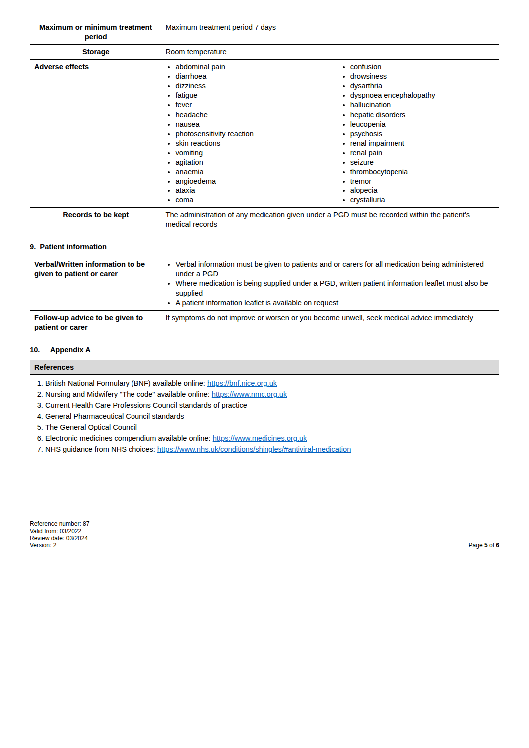| Maximum or minimum treatment period | Maximum treatment period 7 days |
| Storage | Room temperature |
| Adverse effects | abdominal pain diarrhoea dizziness fatigue fever headache nausea photosensitivity reaction skin reactions vomiting agitation anaemia angioedema ataxia coma confusion drowsiness dysarthria dyspnoea encephalopathy hallucination hepatic disorders leucopenia psychosis renal impairment renal pain seizure thrombocytopenia tremor alopecia crystalluria |
| Records to be kept | The administration of any medication given under a PGD must be recorded within the patient's medical records |
9. Patient information
| Verbal/Written information to be given to patient or carer | Verbal information must be given to patients and or carers for all medication being administered under a PGD Where medication is being supplied under a PGD, written patient information leaflet must also be supplied A patient information leaflet is available on request |
| Follow-up advice to be given to patient or carer | If symptoms do not improve or worsen or you become unwell, seek medical advice immediately |
10. Appendix A
References
British National Formulary (BNF) available online: https://bnf.nice.org.uk
Nursing and Midwifery "The code" available online: https://www.nmc.org.uk
Current Health Care Professions Council standards of practice
General Pharmaceutical Council standards
The General Optical Council
Electronic medicines compendium available online: https://www.medicines.org.uk
NHS guidance from NHS choices: https://www.nhs.uk/conditions/shingles/#antiviral-medication
Reference number: 87
Valid from: 03/2022
Review date: 03/2024
Version: 2 Page 5 of 6